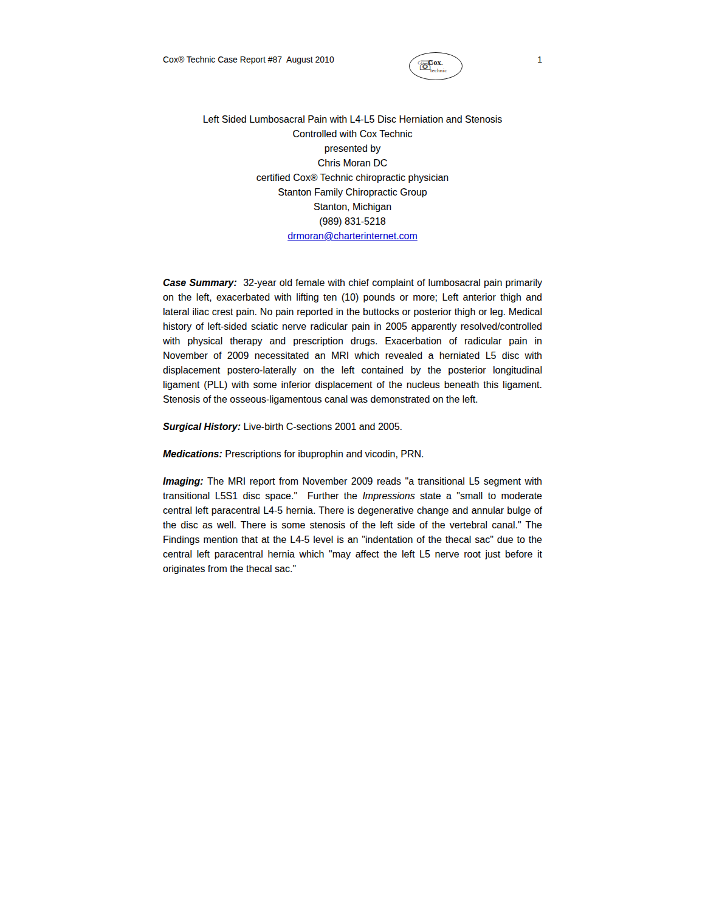Cox® Technic Case Report #87 August 2010
☏ Cox. technic
1
Left Sided Lumbosacral Pain with L4-L5 Disc Herniation and Stenosis
Controlled with Cox Technic
presented by
Chris Moran DC
certified Cox® Technic chiropractic physician
Stanton Family Chiropractic Group
Stanton, Michigan
(989) 831-5218
drmoran@charterinternet.com
Case Summary: 32-year old female with chief complaint of lumbosacral pain primarily on the left, exacerbated with lifting ten (10) pounds or more; Left anterior thigh and lateral iliac crest pain. No pain reported in the buttocks or posterior thigh or leg. Medical history of left-sided sciatic nerve radicular pain in 2005 apparently resolved/controlled with physical therapy and prescription drugs. Exacerbation of radicular pain in November of 2009 necessitated an MRI which revealed a herniated L5 disc with displacement postero-laterally on the left contained by the posterior longitudinal ligament (PLL) with some inferior displacement of the nucleus beneath this ligament. Stenosis of the osseous-ligamentous canal was demonstrated on the left.
Surgical History: Live-birth C-sections 2001 and 2005.
Medications: Prescriptions for ibuprophin and vicodin, PRN.
Imaging: The MRI report from November 2009 reads "a transitional L5 segment with transitional L5S1 disc space." Further the Impressions state a "small to moderate central left paracentral L4-5 hernia. There is degenerative change and annular bulge of the disc as well. There is some stenosis of the left side of the vertebral canal." The Findings mention that at the L4-5 level is an "indentation of the thecal sac" due to the central left paracentral hernia which "may affect the left L5 nerve root just before it originates from the thecal sac."